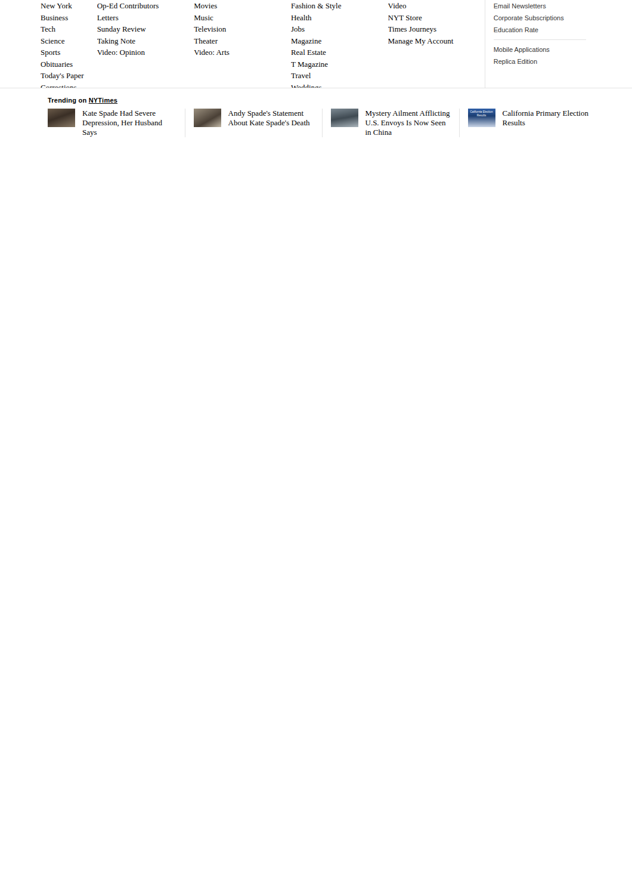New York
Business
Tech
Science
Sports
Obituaries
Today's Paper
Corrections
Op-Ed Contributors
Letters
Sunday Review
Taking Note
Video: Opinion
Movies
Music
Television
Theater
Video: Arts
Fashion & Style
Health
Jobs
Magazine
Real Estate
T Magazine
Travel
Weddings
Video
NYT Store
Times Journeys
Manage My Account
Email Newsletters
Corporate Subscriptions
Education Rate
Mobile Applications
Replica Edition
Trending on NYTimes
Kate Spade Had Severe Depression, Her Husband Says
Andy Spade's Statement About Kate Spade's Death
Mystery Ailment Afflicting U.S. Envoys Is Now Seen in China
California Primary Election Results